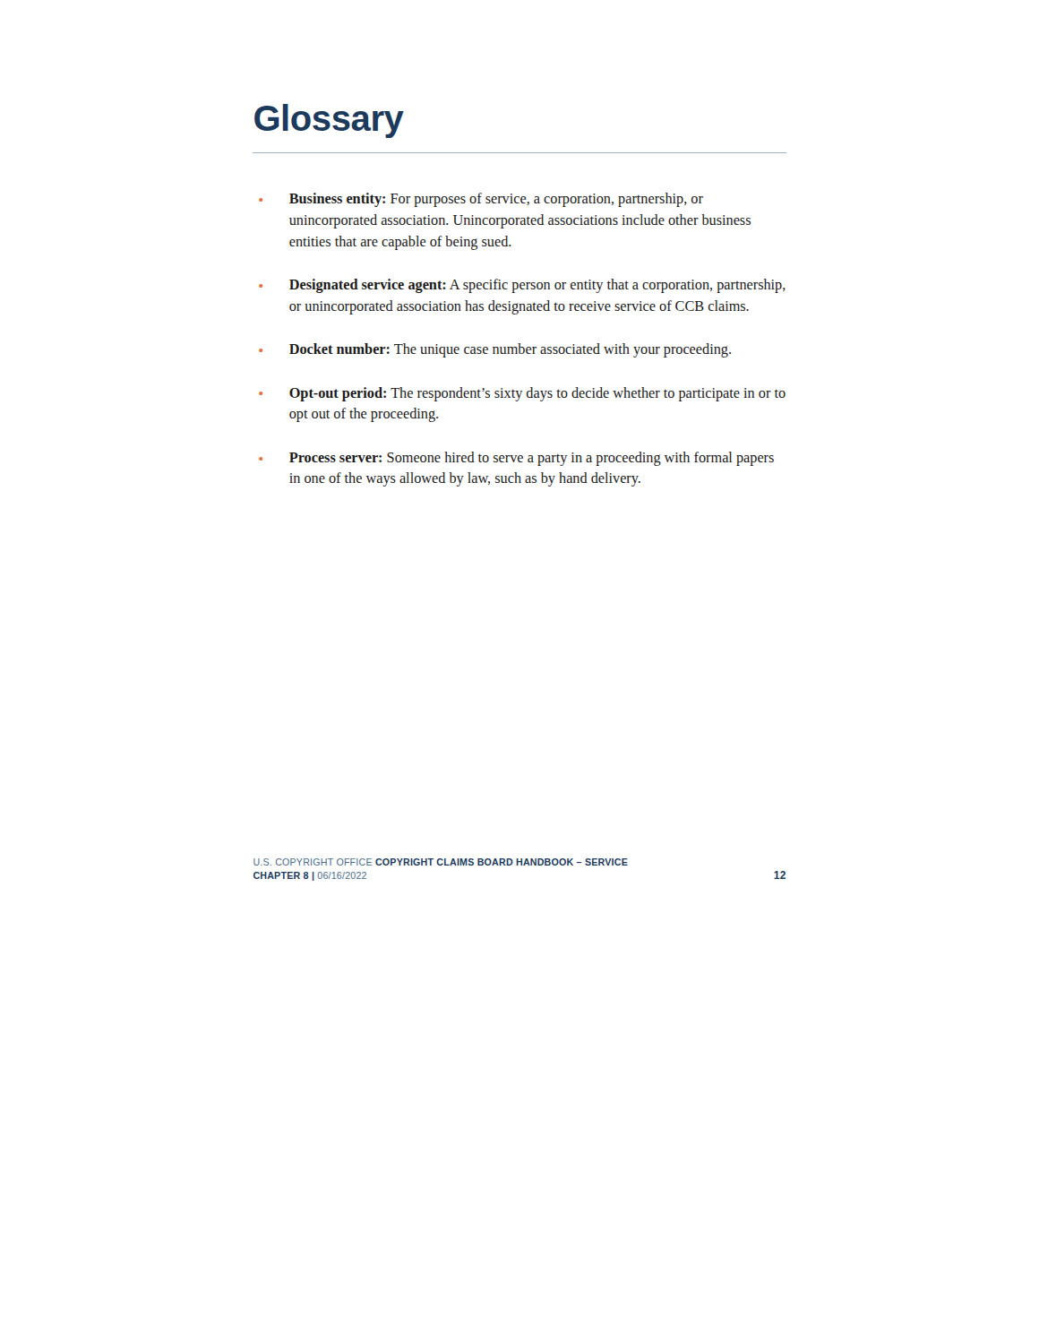Glossary
Business entity: For purposes of service, a corporation, partnership, or unincorporated association. Unincorporated associations include other business entities that are capable of being sued.
Designated service agent: A specific person or entity that a corporation, partnership, or unincorporated association has designated to receive service of CCB claims.
Docket number: The unique case number associated with your proceeding.
Opt-out period: The respondent’s sixty days to decide whether to participate in or to opt out of the proceeding.
Process server: Someone hired to serve a party in a proceeding with formal papers in one of the ways allowed by law, such as by hand delivery.
U.S. COPYRIGHT OFFICE COPYRIGHT CLAIMS BOARD HANDBOOK – SERVICE
CHAPTER 8 | 06/16/2022
12